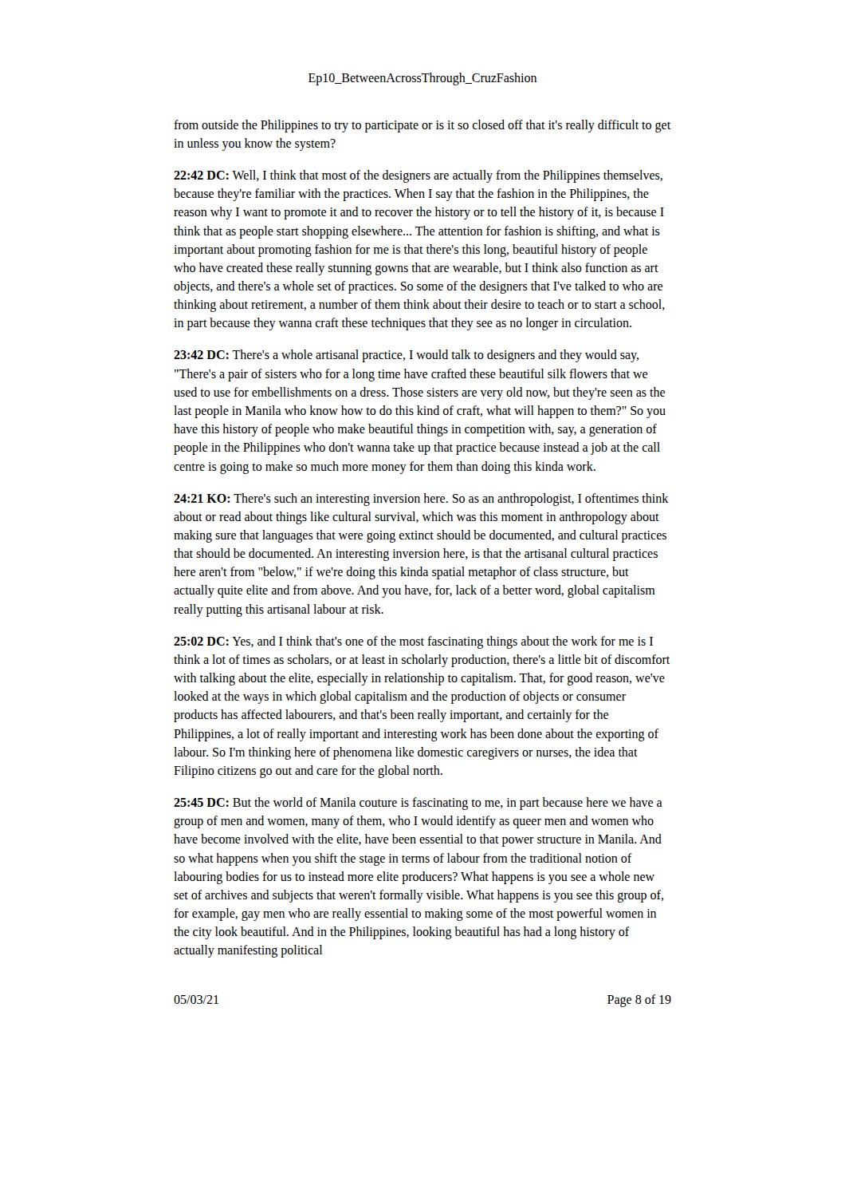Ep10_BetweenAcrossThrough_CruzFashion
from outside the Philippines to try to participate or is it so closed off that it's really difficult to get in unless you know the system?
22:42 DC: Well, I think that most of the designers are actually from the Philippines themselves, because they're familiar with the practices. When I say that the fashion in the Philippines, the reason why I want to promote it and to recover the history or to tell the history of it, is because I think that as people start shopping elsewhere... The attention for fashion is shifting, and what is important about promoting fashion for me is that there's this long, beautiful history of people who have created these really stunning gowns that are wearable, but I think also function as art objects, and there's a whole set of practices. So some of the designers that I've talked to who are thinking about retirement, a number of them think about their desire to teach or to start a school, in part because they wanna craft these techniques that they see as no longer in circulation.
23:42 DC: There's a whole artisanal practice, I would talk to designers and they would say, "There's a pair of sisters who for a long time have crafted these beautiful silk flowers that we used to use for embellishments on a dress. Those sisters are very old now, but they're seen as the last people in Manila who know how to do this kind of craft, what will happen to them?" So you have this history of people who make beautiful things in competition with, say, a generation of people in the Philippines who don't wanna take up that practice because instead a job at the call centre is going to make so much more money for them than doing this kinda work.
24:21 KO: There's such an interesting inversion here. So as an anthropologist, I oftentimes think about or read about things like cultural survival, which was this moment in anthropology about making sure that languages that were going extinct should be documented, and cultural practices that should be documented. An interesting inversion here, is that the artisanal cultural practices here aren't from "below," if we're doing this kinda spatial metaphor of class structure, but actually quite elite and from above. And you have, for, lack of a better word, global capitalism really putting this artisanal labour at risk.
25:02 DC: Yes, and I think that's one of the most fascinating things about the work for me is I think a lot of times as scholars, or at least in scholarly production, there's a little bit of discomfort with talking about the elite, especially in relationship to capitalism. That, for good reason, we've looked at the ways in which global capitalism and the production of objects or consumer products has affected labourers, and that's been really important, and certainly for the Philippines, a lot of really important and interesting work has been done about the exporting of labour. So I'm thinking here of phenomena like domestic caregivers or nurses, the idea that Filipino citizens go out and care for the global north.
25:45 DC: But the world of Manila couture is fascinating to me, in part because here we have a group of men and women, many of them, who I would identify as queer men and women who have become involved with the elite, have been essential to that power structure in Manila. And so what happens when you shift the stage in terms of labour from the traditional notion of labouring bodies for us to instead more elite producers? What happens is you see a whole new set of archives and subjects that weren't formally visible. What happens is you see this group of, for example, gay men who are really essential to making some of the most powerful women in the city look beautiful. And in the Philippines, looking beautiful has had a long history of actually manifesting political
05/03/21 Page 8 of 19